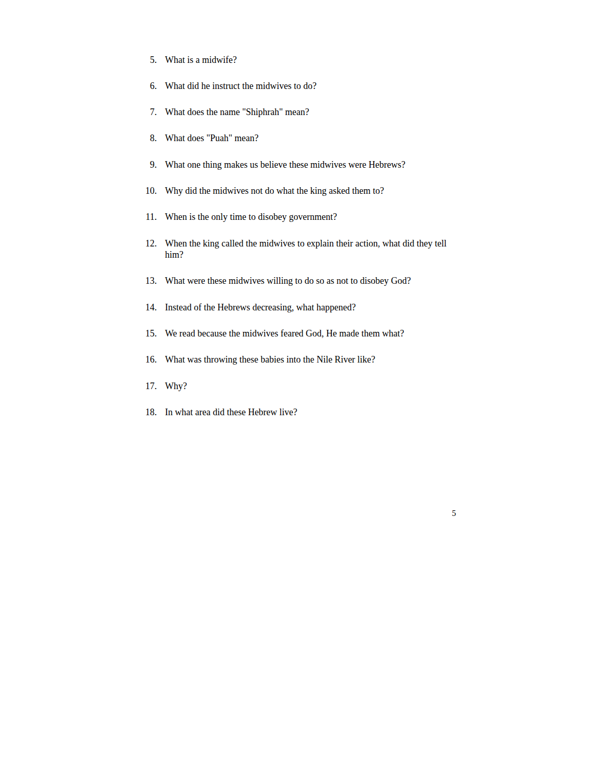What is a midwife?
What did he instruct the midwives to do?
What does the name "Shiphrah" mean?
What does "Puah" mean?
What one thing makes us believe these midwives were Hebrews?
Why did the midwives not do what the king asked them to?
When is the only time to disobey government?
When the king called the midwives to explain their action, what did they tell him?
What were these midwives willing to do so as not to disobey God?
Instead of the Hebrews decreasing, what happened?
We read because the midwives feared God, He made them what?
What was throwing these babies into the Nile River like?
Why?
In what area did these Hebrew live?
5